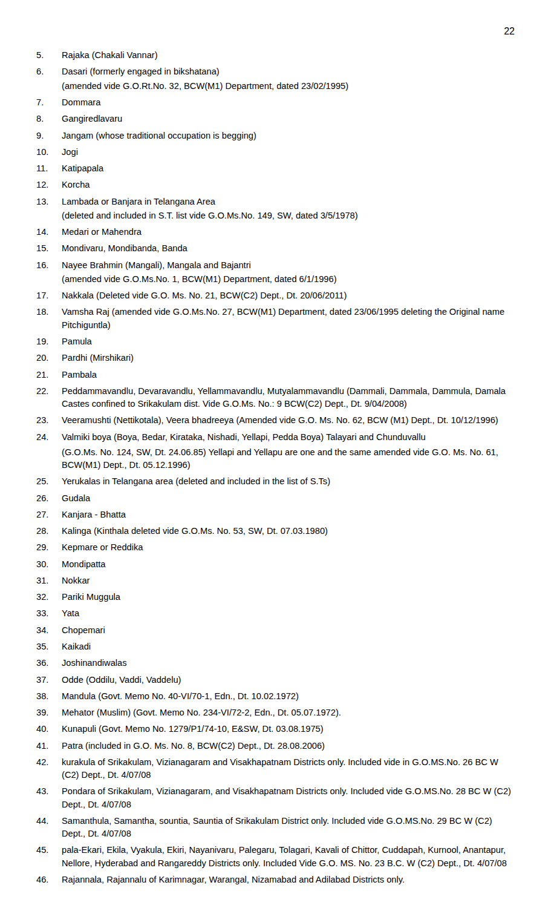22
5. Rajaka (Chakali Vannar)
6. Dasari (formerly engaged in bikshatana) (amended vide G.O.Rt.No. 32, BCW(M1) Department, dated 23/02/1995)
7. Dommara
8. Gangiredlavaru
9. Jangam (whose traditional occupation is begging)
10. Jogi
11. Katipapala
12. Korcha
13. Lambada or Banjara in Telangana Area (deleted and included in S.T. list vide G.O.Ms.No. 149, SW, dated 3/5/1978)
14. Medari or Mahendra
15. Mondivaru, Mondibanda, Banda
16. Nayee Brahmin (Mangali), Mangala and Bajantri (amended vide G.O.Ms.No. 1, BCW(M1) Department, dated 6/1/1996)
17. Nakkala (Deleted vide G.O. Ms. No. 21, BCW(C2) Dept., Dt. 20/06/2011)
18. Vamsha Raj (amended vide G.O.Ms.No. 27, BCW(M1) Department, dated 23/06/1995 deleting the Original name Pitchiguntla)
19. Pamula
20. Pardhi (Mirshikari)
21. Pambala
22. Peddammavandlu, Devaravandlu, Yellammavandlu, Mutyalammavandlu (Dammali, Dammala, Dammula, Damala Castes confined to Srikakulam dist. Vide G.O.Ms. No.: 9 BCW(C2) Dept., Dt. 9/04/2008)
23. Veeramushti (Nettikotala), Veera bhadreeya (Amended vide G.O. Ms. No. 62, BCW (M1) Dept., Dt. 10/12/1996)
24. Valmiki boya (Boya, Bedar, Kirataka, Nishadi, Yellapi, Pedda Boya) Talayari and Chunduvallu (G.O.Ms. No. 124, SW, Dt. 24.06.85) Yellapi and Yellapu are one and the same amended vide G.O. Ms. No. 61, BCW(M1) Dept., Dt. 05.12.1996)
25. Yerukalas in Telangana area (deleted and included in the list of S.Ts)
26. Gudala
27. Kanjara - Bhatta
28. Kalinga (Kinthala deleted vide G.O.Ms. No. 53, SW, Dt. 07.03.1980)
29. Kepmare or Reddika
30. Mondipatta
31. Nokkar
32. Pariki Muggula
33. Yata
34. Chopemari
35. Kaikadi
36. Joshinandiwalas
37. Odde (Oddilu, Vaddi, Vaddelu)
38. Mandula (Govt. Memo No. 40-VI/70-1, Edn., Dt. 10.02.1972)
39. Mehator (Muslim) (Govt. Memo No. 234-VI/72-2, Edn., Dt. 05.07.1972).
40. Kunapuli (Govt. Memo No. 1279/P1/74-10, E&SW, Dt. 03.08.1975)
41. Patra (included in G.O. Ms. No. 8, BCW(C2) Dept., Dt. 28.08.2006)
42. kurakula of Srikakulam, Vizianagaram and Visakhapatnam Districts only. Included vide in G.O.MS.No. 26 BC W (C2) Dept., Dt. 4/07/08
43. Pondara of Srikakulam, Vizianagaram, and Visakhapatnam Districts only. Included vide G.O.MS.No. 28 BC W (C2) Dept., Dt. 4/07/08
44. Samanthula, Samantha, sountia, Sauntia of Srikakulam District only. Included vide G.O.MS.No. 29 BC W (C2) Dept., Dt. 4/07/08
45. pala-Ekari, Ekila, Vyakula, Ekiri, Nayanivaru, Palegaru, Tolagari, Kavali of Chittor, Cuddapah, Kurnool, Anantapur, Nellore, Hyderabad and Rangareddy Districts only. Included Vide G.O. MS. No. 23 B.C. W (C2) Dept., Dt. 4/07/08
46. Rajannala, Rajannalu of Karimnagar, Warangal, Nizamabad and Adilabad Districts only.